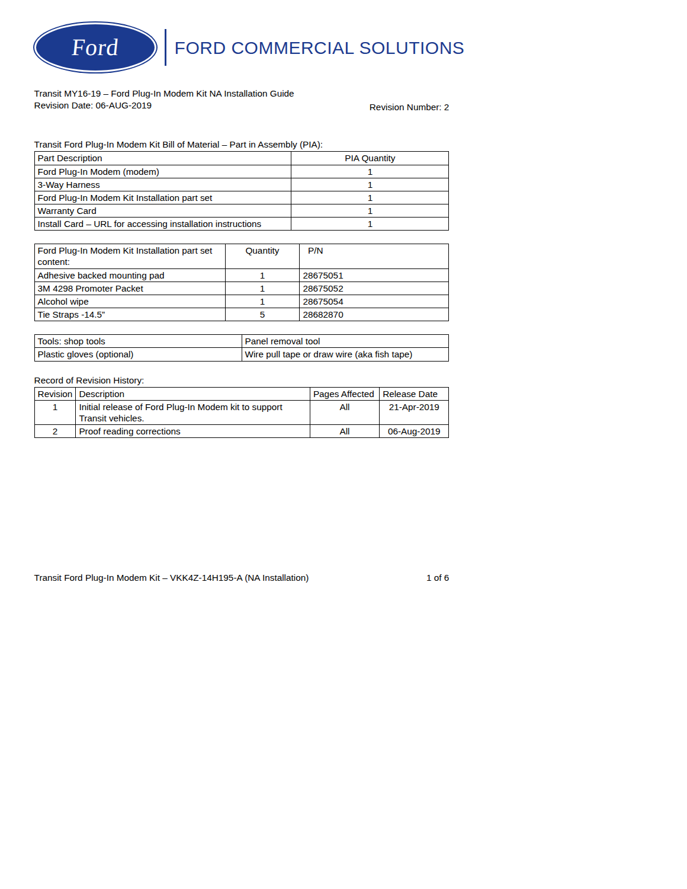Ford
FORD COMMERCIAL SOLUTIONS
Transit MY16-19 – Ford Plug-In Modem Kit NA Installation Guide
Revision Date: 06-AUG-2019
Revision Number: 2
Transit Ford Plug-In Modem Kit Bill of Material – Part in Assembly (PIA):
| Part Description | PIA Quantity |
| Ford Plug-In Modem (modem) | 1 |
| 3-Way Harness | 1 |
| Ford Plug-In Modem Kit Installation part set | 1 |
| Warranty Card | 1 |
| Install Card – URL for accessing installation instructions | 1 |
| Ford Plug-In Modem Kit Installation part set content: | Quantity | P/N |
| Adhesive backed mounting pad | 1 | 28675051 |
| 3M 4298 Promoter Packet | 1 | 28675052 |
| Alcohol wipe | 1 | 28675054 |
| Tie Straps -14.5” | 5 | 28682870 |
| Tools: shop tools | Panel removal tool |
| Plastic gloves (optional) | Wire pull tape or draw wire (aka fish tape) |
Record of Revision History:
| Revision | Description | Pages Affected | Release Date |
| 1 | Initial release of Ford Plug-In Modem kit to support Transit vehicles. | All | 21-Apr-2019 |
| 2 | Proof reading corrections | All | 06-Aug-2019 |
Transit Ford Plug-In Modem Kit – VKK4Z-14H195-A (NA Installation)
1 of 6